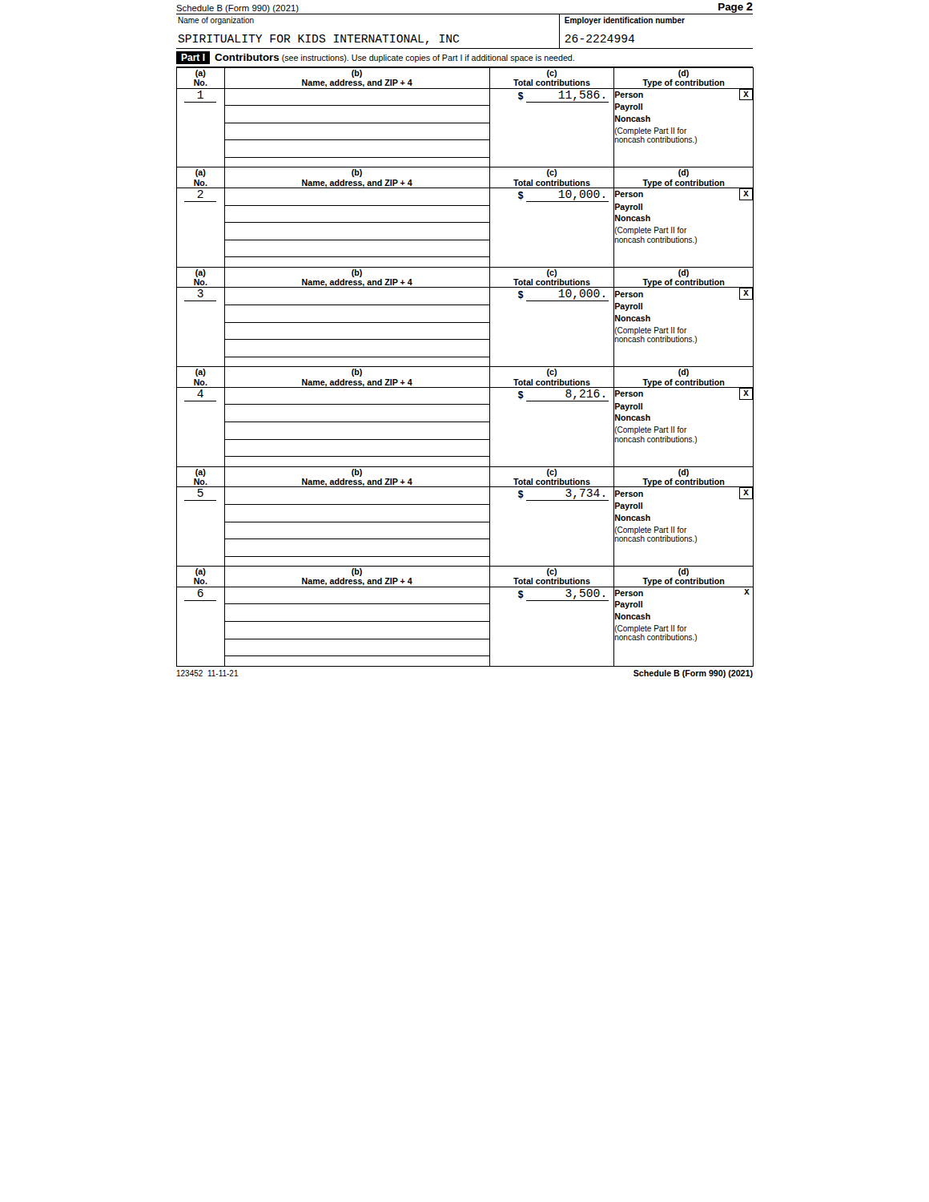Schedule B (Form 990) (2021)
Page 2
Name of organization
SPIRITUALITY FOR KIDS INTERNATIONAL, INC
Employer identification number
26-2224994
Part I Contributors (see instructions). Use duplicate copies of Part I if additional space is needed.
| (a) No. | (b) Name, address, and ZIP + 4 | (c) Total contributions | (d) Type of contribution |
| --- | --- | --- | --- |
| 1 | | $ 11,586. | / Person / X / / Payroll / / / Noncash / / (Complete Part II for noncash contributions.) |
| (a) No. | (b) Name, address, and ZIP + 4 | (c) Total contributions | (d) Type of contribution |
| 2 | | $ 10,000. | / Person / X / / Payroll / / / Noncash / / (Complete Part II for noncash contributions.) |
| (a) No. | (b) Name, address, and ZIP + 4 | (c) Total contributions | (d) Type of contribution |
| 3 | | $ 10,000. | / Person / X / / Payroll / / / Noncash / / (Complete Part II for noncash contributions.) |
| (a) No. | (b) Name, address, and ZIP + 4 | (c) Total contributions | (d) Type of contribution |
| 4 | | $ 8,216. | / Person / X / / Payroll / / / Noncash / / (Complete Part II for noncash contributions.) |
| (a) No. | (b) Name, address, and ZIP + 4 | (c) Total contributions | (d) Type of contribution |
| 5 | | $ 3,734. | / Person / X / / Payroll / / / Noncash / / (Complete Part II for noncash contributions.) |
| (a) No. | (b) Name, address, and ZIP + 4 | (c) Total contributions | (d) Type of contribution |
| 6 | | $ 3,500. | / Person / X / / Payroll / / / Noncash / / (Complete Part II for noncash contributions.) |
123452 11-11-21
Schedule B (Form 990) (2021)